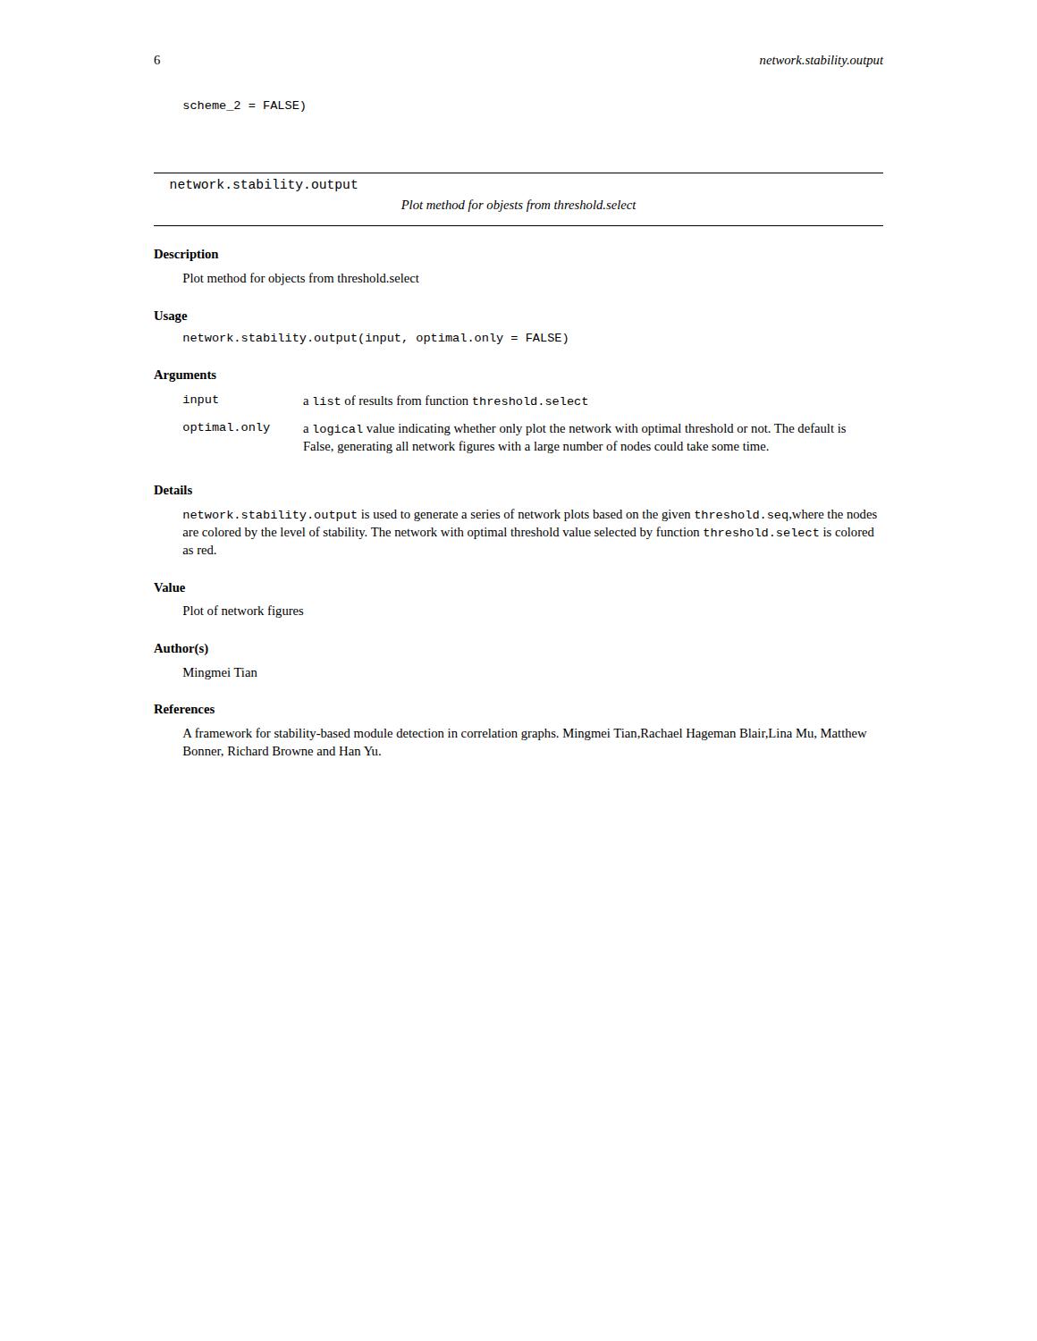6 network.stability.output
scheme_2 = FALSE)
network.stability.output
Plot method for objests from threshold.select
Description
Plot method for objects from threshold.select
Usage
network.stability.output(input, optimal.only = FALSE)
Arguments
| input | a list of results from function threshold.select |
| optimal.only | a logical value indicating whether only plot the network with optimal threshold or not. The default is False, generating all network figures with a large number of nodes could take some time. |
Details
network.stability.output is used to generate a series of network plots based on the given threshold.seq,where the nodes are colored by the level of stability. The network with optimal threshold value selected by function threshold.select is colored as red.
Value
Plot of network figures
Author(s)
Mingmei Tian
References
A framework for stability-based module detection in correlation graphs. Mingmei Tian,Rachael Hageman Blair,Lina Mu, Matthew Bonner, Richard Browne and Han Yu.